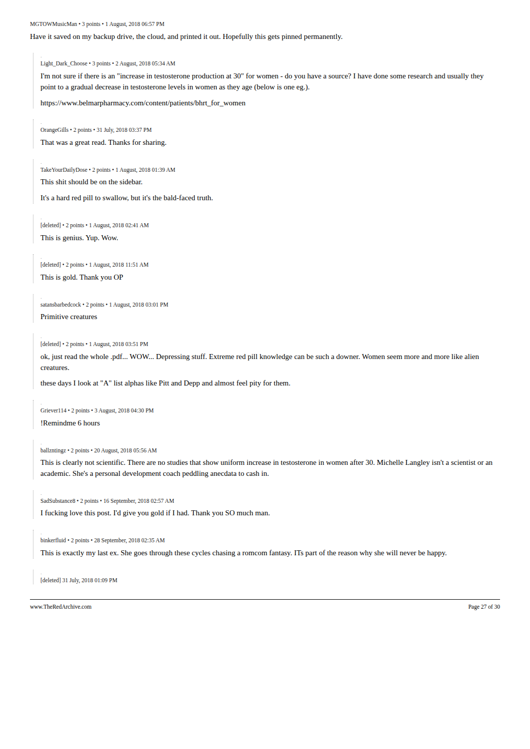MGTOWMusicMan • 3 points • 1 August, 2018 06:57 PM
Have it saved on my backup drive, the cloud, and printed it out. Hopefully this gets pinned permanently.
.
Light_Dark_Choose • 3 points • 2 August, 2018 05:34 AM
I'm not sure if there is an "increase in testosterone production at 30" for women - do you have a source? I have done some research and usually they point to a gradual decrease in testosterone levels in women as they age (below is one eg.).
https://www.belmarpharmacy.com/content/patients/bhrt_for_women
.
OrangeGills • 2 points • 31 July, 2018 03:37 PM
That was a great read. Thanks for sharing.
.
TakeYourDailyDose • 2 points • 1 August, 2018 01:39 AM
This shit should be on the sidebar.
It's a hard red pill to swallow, but it's the bald-faced truth.
.
[deleted] • 2 points • 1 August, 2018 02:41 AM
This is genius. Yup. Wow.
.
[deleted] • 2 points • 1 August, 2018 11:51 AM
This is gold. Thank you OP
.
satansbarbedcock • 2 points • 1 August, 2018 03:01 PM
Primitive creatures
.
[deleted] • 2 points • 1 August, 2018 03:51 PM
ok, just read the whole .pdf... WOW... Depressing stuff. Extreme red pill knowledge can be such a downer. Women seem more and more like alien creatures.
these days I look at "A" list alphas like Pitt and Depp and almost feel pity for them.
.
Griever114 • 2 points • 3 August, 2018 04:30 PM
!Remindme 6 hours
.
ballzntingz • 2 points • 20 August, 2018 05:56 AM
This is clearly not scientific. There are no studies that show uniform increase in testosterone in women after 30. Michelle Langley isn't a scientist or an academic. She's a personal development coach peddling anecdata to cash in.
.
SadSubstance8 • 2 points • 16 September, 2018 02:57 AM
I fucking love this post. I'd give you gold if I had. Thank you SO much man.
.
binkerfluid • 2 points • 28 September, 2018 02:35 AM
This is exactly my last ex. She goes through these cycles chasing a romcom fantasy. ITs part of the reason why she will never be happy.
.
[deleted] 31 July, 2018 01:09 PM
www.TheRedArchive.com Page 27 of 30